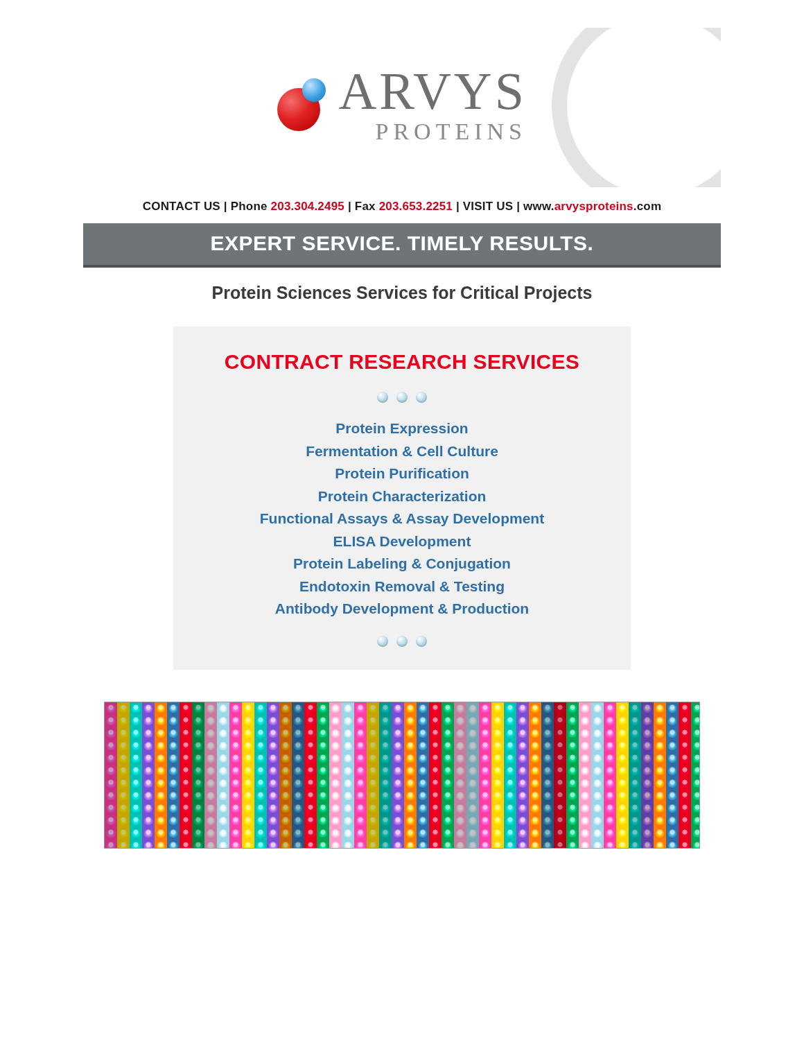ARVYS
PROTEINS
CONTACT US | Phone 203.304.2495 | Fax 203.653.2251 | VISIT US | www.arvysproteins.com
EXPERT SERVICE. TIMELY RESULTS.
Protein Sciences Services for Critical Projects
CONTRACT RESEARCH SERVICES
Protein Expression
Fermentation & Cell Culture
Protein Purification
Protein Characterization
Functional Assays & Assay Development
ELISA Development
Protein Labeling & Conjugation
Endotoxin Removal & Testing
Antibody Development & Production